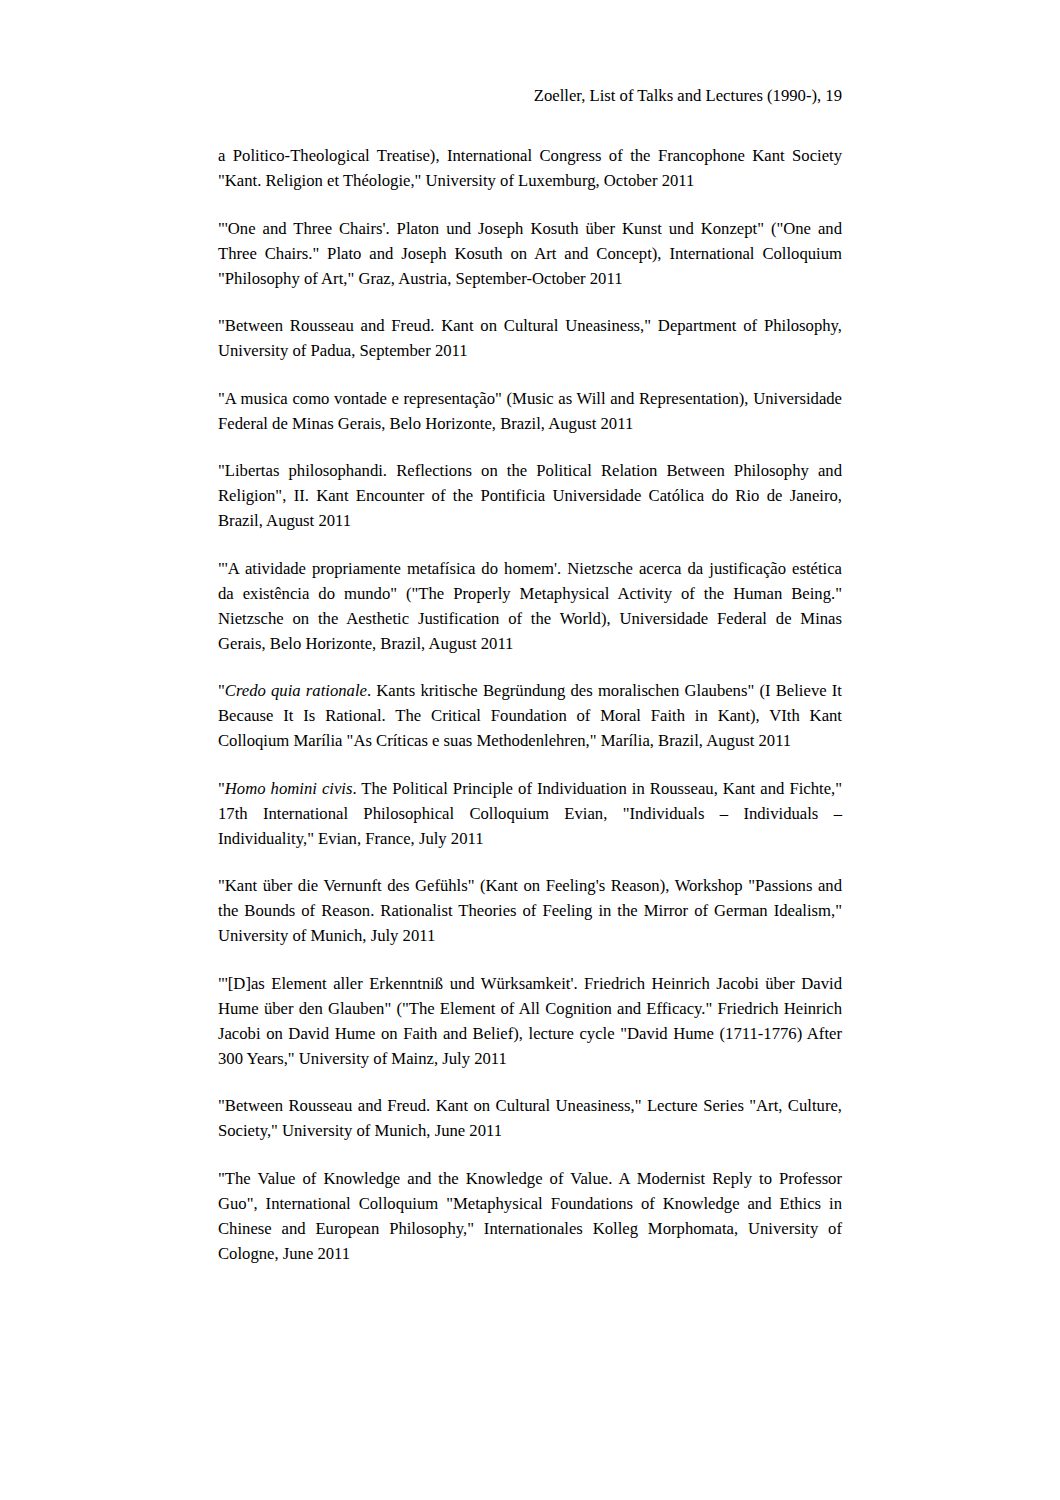Zoeller, List of Talks and Lectures (1990-), 19
a Politico-Theological Treatise), International Congress of the Francophone Kant Society "Kant. Religion et Théologie," University of Luxemburg, October 2011
"'One and Three Chairs'. Platon und Joseph Kosuth über Kunst und Konzept" ("One and Three Chairs." Plato and Joseph Kosuth on Art and Concept), International Colloquium "Philosophy of Art," Graz, Austria, September-October 2011
"Between Rousseau and Freud. Kant on Cultural Uneasiness," Department of Philosophy, University of Padua, September 2011
"A musica como vontade e representação" (Music as Will and Representation), Universidade Federal de Minas Gerais, Belo Horizonte, Brazil, August 2011
"Libertas philosophandi. Reflections on the Political Relation Between Philosophy and Religion", II. Kant Encounter of the Pontificia Universidade Católica do Rio de Janeiro, Brazil, August 2011
"'A atividade propriamente metafísica do homem'. Nietzsche acerca da justificação estética da existência do mundo" ("The Properly Metaphysical Activity of the Human Being." Nietzsche on the Aesthetic Justification of the World), Universidade Federal de Minas Gerais, Belo Horizonte, Brazil, August 2011
"Credo quia rationale. Kants kritische Begründung des moralischen Glaubens" (I Believe It Because It Is Rational. The Critical Foundation of Moral Faith in Kant), VIth Kant Colloqium Marília "As Críticas e suas Methodenlehren," Marília, Brazil, August 2011
"Homo homini civis. The Political Principle of Individuation in Rousseau, Kant and Fichte," 17th International Philosophical Colloquium Evian, "Individuals – Individuals – Individuality," Evian, France, July 2011
"Kant über die Vernunft des Gefühls" (Kant on Feeling's Reason), Workshop "Passions and the Bounds of Reason. Rationalist Theories of Feeling in the Mirror of German Idealism," University of Munich, July 2011
"'[D]as Element aller Erkenntniß und Würksamkeit'. Friedrich Heinrich Jacobi über David Hume über den Glauben" ("The Element of All Cognition and Efficacy." Friedrich Heinrich Jacobi on David Hume on Faith and Belief), lecture cycle "David Hume (1711-1776) After 300 Years," University of Mainz, July 2011
"Between Rousseau and Freud. Kant on Cultural Uneasiness," Lecture Series "Art, Culture, Society," University of Munich, June 2011
"The Value of Knowledge and the Knowledge of Value. A Modernist Reply to Professor Guo", International Colloquium "Metaphysical Foundations of Knowledge and Ethics in Chinese and European Philosophy," Internationales Kolleg Morphomata, University of Cologne, June 2011